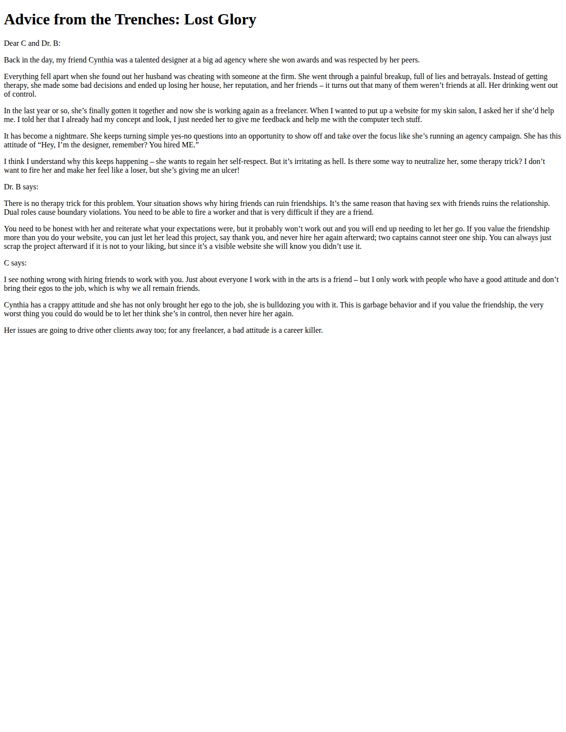Advice from the Trenches: Lost Glory
Dear C and Dr. B:
Back in the day, my friend Cynthia was a talented designer at a big ad agency where she won awards and was respected by her peers.
Everything fell apart when she found out her husband was cheating with someone at the firm. She went through a painful breakup, full of lies and betrayals. Instead of getting therapy, she made some bad decisions and ended up losing her house, her reputation, and her friends – it turns out that many of them weren’t friends at all. Her drinking went out of control.
In the last year or so, she’s finally gotten it together and now she is working again as a freelancer. When I wanted to put up a website for my skin salon, I asked her if she’d help me. I told her that I already had my concept and look, I just needed her to give me feedback and help me with the computer tech stuff.
It has become a nightmare. She keeps turning simple yes-no questions into an opportunity to show off and take over the focus like she’s running an agency campaign. She has this attitude of “Hey, I’m the designer, remember? You hired ME.”
I think I understand why this keeps happening – she wants to regain her self-respect. But it’s irritating as hell. Is there some way to neutralize her, some therapy trick? I don’t want to fire her and make her feel like a loser, but she’s giving me an ulcer!
Dr. B says:
There is no therapy trick for this problem. Your situation shows why hiring friends can ruin friendships. It’s the same reason that having sex with friends ruins the relationship. Dual roles cause boundary violations. You need to be able to fire a worker and that is very difficult if they are a friend.
You need to be honest with her and reiterate what your expectations were, but it probably won’t work out and you will end up needing to let her go. If you value the friendship more than you do your website, you can just let her lead this project, say thank you, and never hire her again afterward; two captains cannot steer one ship. You can always just scrap the project afterward if it is not to your liking, but since it’s a visible website she will know you didn’t use it.
C says:
I see nothing wrong with hiring friends to work with you. Just about everyone I work with in the arts is a friend – but I only work with people who have a good attitude and don’t bring their egos to the job, which is why we all remain friends.
Cynthia has a crappy attitude and she has not only brought her ego to the job, she is bulldozing you with it. This is garbage behavior and if you value the friendship, the very worst thing you could do would be to let her think she’s in control, then never hire her again.
Her issues are going to drive other clients away too; for any freelancer, a bad attitude is a career killer.